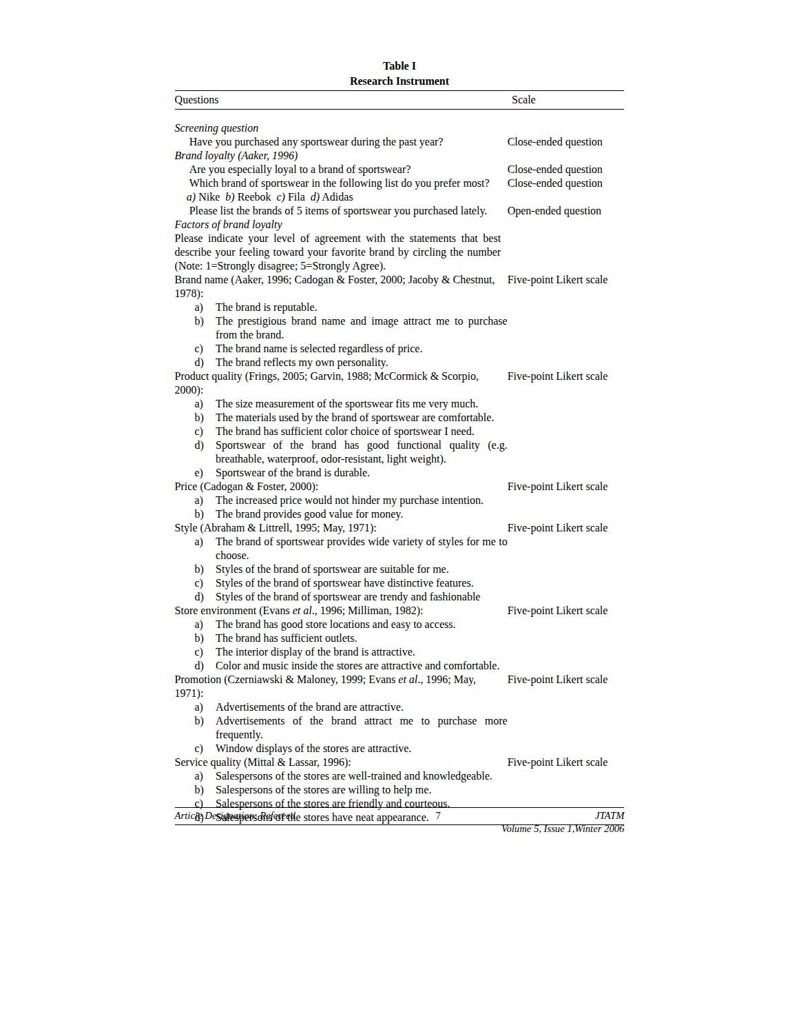Table I
Research Instrument
| Questions | Scale |
| --- | --- |
| Screening question | |
| Have you purchased any sportswear during the past year? | Close-ended question |
| Brand loyalty (Aaker, 1996) | |
| Are you especially loyal to a brand of sportswear? | Close-ended question |
| Which brand of sportswear in the following list do you prefer most? | Close-ended question |
| a) Nike b) Reebok c) Fila d) Adidas | |
| Please list the brands of 5 items of sportswear you purchased lately. | Open-ended question |
| Factors of brand loyalty | |
| Please indicate your level of agreement with the statements that best describe your feeling toward your favorite brand by circling the number (Note: 1=Strongly disagree; 5=Strongly Agree). | |
| Brand name (Aaker, 1996; Cadogan & Foster, 2000; Jacoby & Chestnut, 1978): | Five-point Likert scale |
| a) The brand is reputable. b) The prestigious brand name and image attract me to purchase from the brand. c) The brand name is selected regardless of price. d) The brand reflects my own personality. | |
| Product quality (Frings, 2005; Garvin, 1988; McCormick & Scorpio, 2000): | Five-point Likert scale |
| a) The size measurement of the sportswear fits me very much. b) The materials used by the brand of sportswear are comfortable. c) The brand has sufficient color choice of sportswear I need. d) Sportswear of the brand has good functional quality (e.g. breathable, waterproof, odor-resistant, light weight). e) Sportswear of the brand is durable. | |
| Price (Cadogan & Foster, 2000): | Five-point Likert scale |
| a) The increased price would not hinder my purchase intention. b) The brand provides good value for money. | |
| Style (Abraham & Littrell, 1995; May, 1971): | Five-point Likert scale |
| a) The brand of sportswear provides wide variety of styles for me to choose. b) Styles of the brand of sportswear are suitable for me. c) Styles of the brand of sportswear have distinctive features. d) Styles of the brand of sportswear are trendy and fashionable | |
| Store environment (Evans et al ., 1996; Milliman, 1982): | Five-point Likert scale |
| a) The brand has good store locations and easy to access. b) The brand has sufficient outlets. c) The interior display of the brand is attractive. d) Color and music inside the stores are attractive and comfortable. | |
| Promotion (Czerniawski & Maloney, 1999; Evans et al ., 1996; May, 1971): | Five-point Likert scale |
| a) Advertisements of the brand are attractive. b) Advertisements of the brand attract me to purchase more frequently. c) Window displays of the stores are attractive. | |
| Service quality (Mittal & Lassar, 1996): | Five-point Likert scale |
| a) Salespersons of the stores are well-trained and knowledgeable. b) Salespersons of the stores are willing to help me. c) Salespersons of the stores are friendly and courteous. d) Salespersons of the stores have neat appearance. | |
Article Designation: Refereed
7
JTATM
Volume 5, Issue 1,Winter 2006